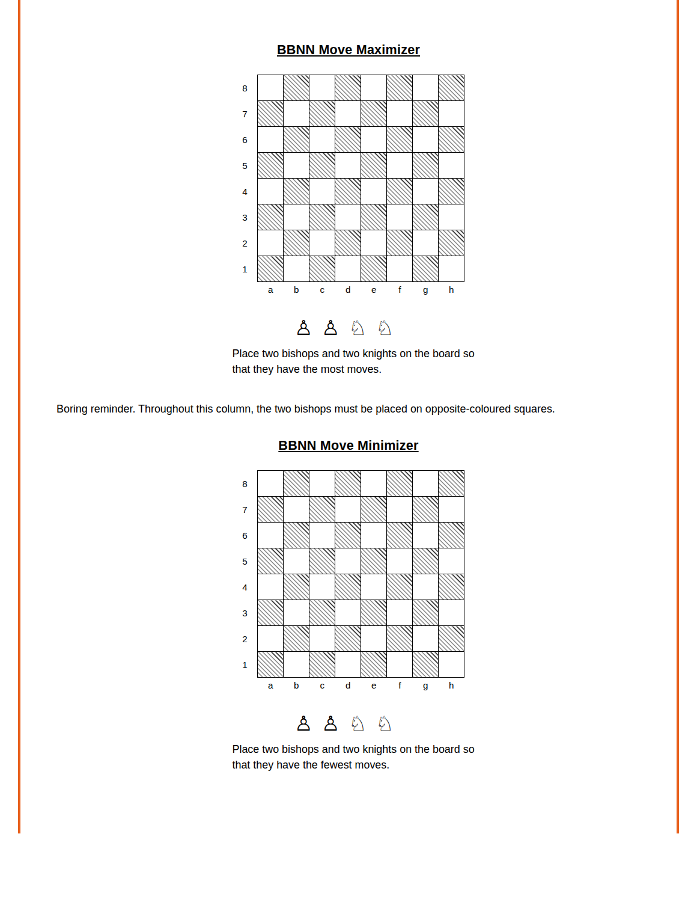BBNN Move Maximizer
| 8 | | | | | | | | |
| 7 | | | | | | | | |
| 6 | | | | | | | | |
| 5 | | | | | | | | |
| 4 | | | | | | | | |
| 3 | | | | | | | | |
| 2 | | | | | | | | |
| 1 | | | | | | | | |
| | a | b | c | d | e | f | g | h |
♙♙♘♘
Place two bishops and two knights on the board so that they have the most moves.
Boring reminder. Throughout this column, the two bishops must be placed on opposite-coloured squares.
BBNN Move Minimizer
| 8 | | | | | | | | |
| 7 | | | | | | | | |
| 6 | | | | | | | | |
| 5 | | | | | | | | |
| 4 | | | | | | | | |
| 3 | | | | | | | | |
| 2 | | | | | | | | |
| 1 | | | | | | | | |
| | a | b | c | d | e | f | g | h |
♙♙♘♘
Place two bishops and two knights on the board so that they have the fewest moves.